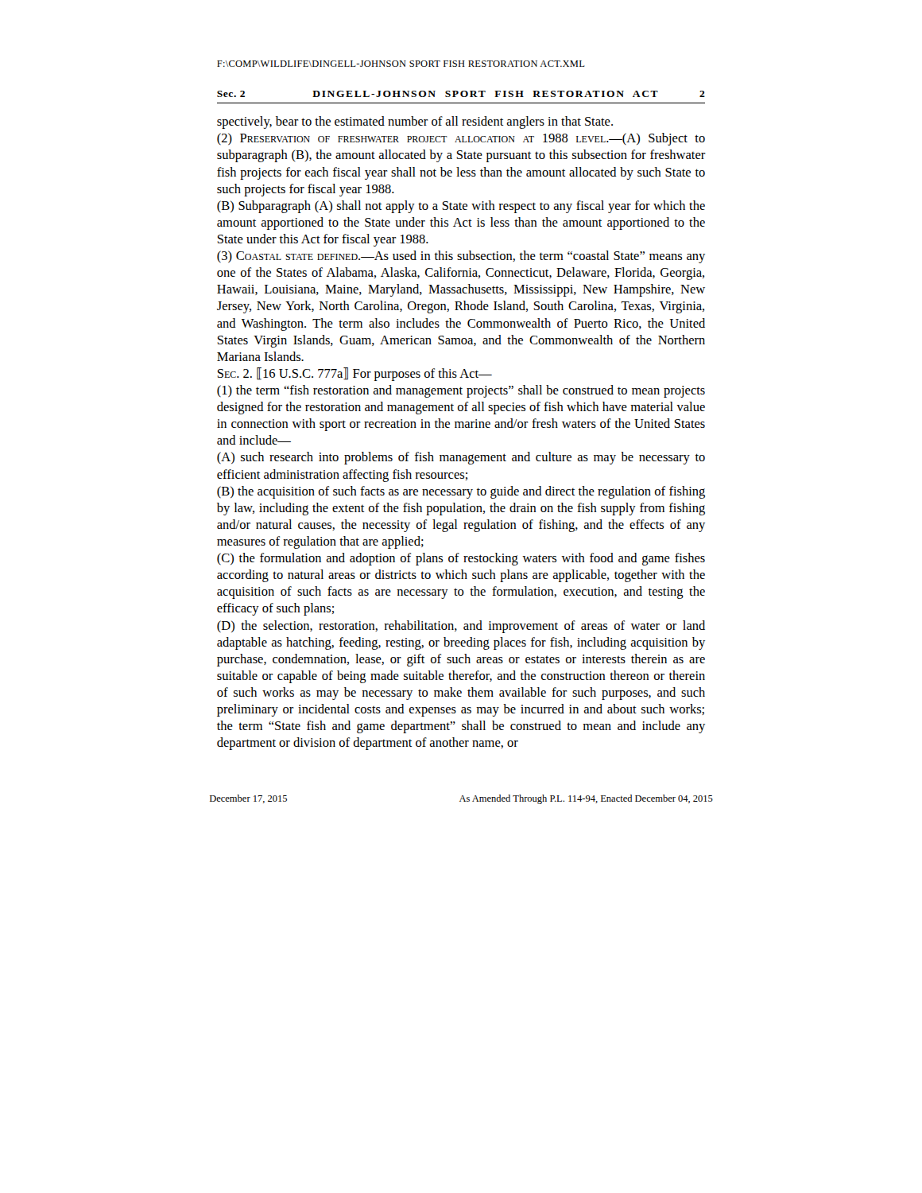F:\COMP\WILDLIFE\DINGELL-JOHNSON SPORT FISH RESTORATION ACT.XML
Sec. 2 DINGELL-JOHNSON SPORT FISH RESTORATION ACT 2
spectively, bear to the estimated number of all resident anglers in that State.
(2) Preservation of freshwater project allocation at 1988 level.—(A) Subject to subparagraph (B), the amount allocated by a State pursuant to this subsection for freshwater fish projects for each fiscal year shall not be less than the amount allocated by such State to such projects for fiscal year 1988.
(B) Subparagraph (A) shall not apply to a State with respect to any fiscal year for which the amount apportioned to the State under this Act is less than the amount apportioned to the State under this Act for fiscal year 1988.
(3) Coastal state defined.—As used in this subsection, the term “coastal State” means any one of the States of Alabama, Alaska, California, Connecticut, Delaware, Florida, Georgia, Hawaii, Louisiana, Maine, Maryland, Massachusetts, Mississippi, New Hampshire, New Jersey, New York, North Carolina, Oregon, Rhode Island, South Carolina, Texas, Virginia, and Washington. The term also includes the Commonwealth of Puerto Rico, the United States Virgin Islands, Guam, American Samoa, and the Commonwealth of the Northern Mariana Islands.
Sec. 2. ⟦16 U.S.C. 777a⟧ For purposes of this Act—
(1) the term “fish restoration and management projects” shall be construed to mean projects designed for the restoration and management of all species of fish which have material value in connection with sport or recreation in the marine and/or fresh waters of the United States and include—
(A) such research into problems of fish management and culture as may be necessary to efficient administration affecting fish resources;
(B) the acquisition of such facts as are necessary to guide and direct the regulation of fishing by law, including the extent of the fish population, the drain on the fish supply from fishing and/or natural causes, the necessity of legal regulation of fishing, and the effects of any measures of regulation that are applied;
(C) the formulation and adoption of plans of restocking waters with food and game fishes according to natural areas or districts to which such plans are applicable, together with the acquisition of such facts as are necessary to the formulation, execution, and testing the efficacy of such plans;
(D) the selection, restoration, rehabilitation, and improvement of areas of water or land adaptable as hatching, feeding, resting, or breeding places for fish, including acquisition by purchase, condemnation, lease, or gift of such areas or estates or interests therein as are suitable or capable of being made suitable therefor, and the construction thereon or therein of such works as may be necessary to make them available for such purposes, and such preliminary or incidental costs and expenses as may be incurred in and about such works; the term “State fish and game department” shall be construed to mean and include any department or division of department of another name, or
December 17, 2015 As Amended Through P.L. 114-94, Enacted December 04, 2015